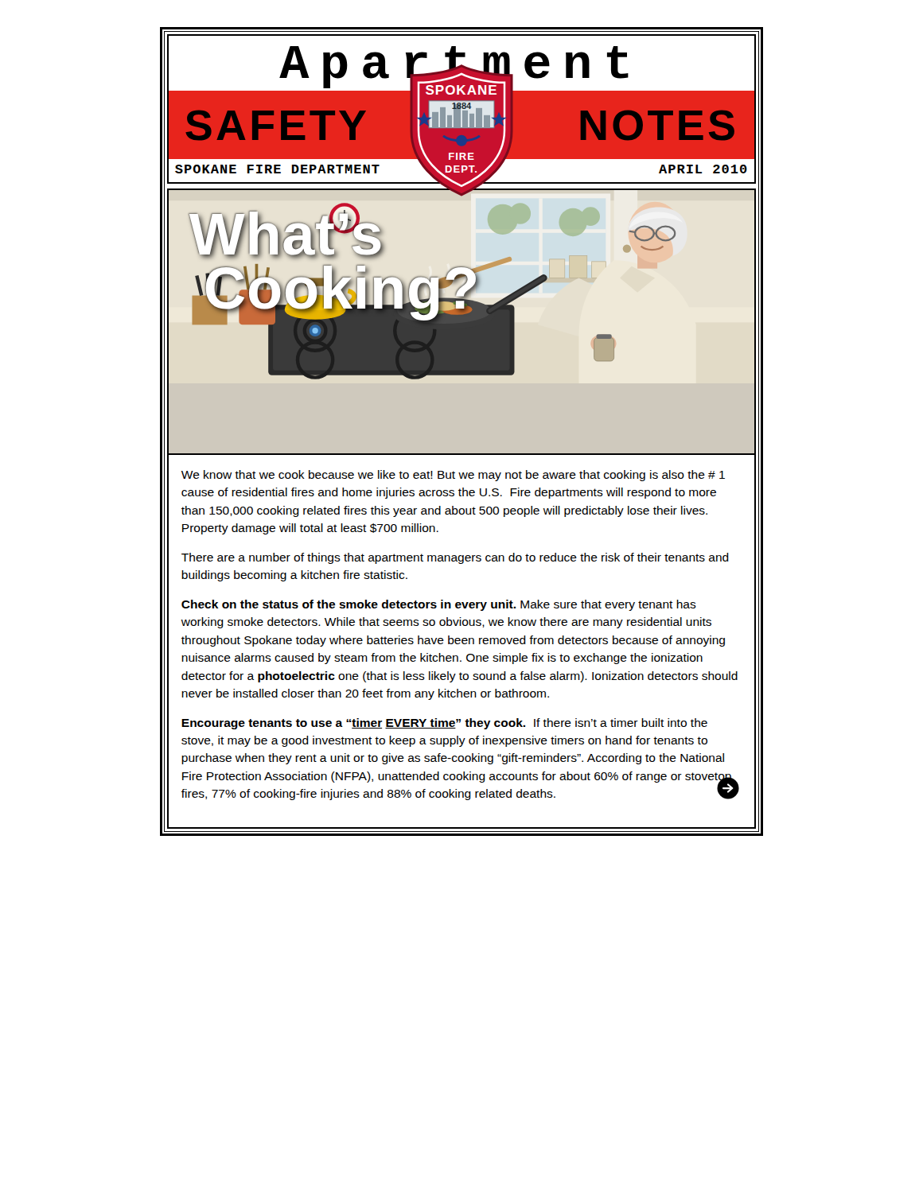Apartment
SAFETY NOTES
SPOKANE 1884 FIRE DEPT.
SPOKANE FIRE DEPARTMENT APRIL 2010
What’s Cooking?
We know that we cook because we like to eat! But we may not be aware that cooking is also the # 1 cause of residential fires and home injuries across the U.S. Fire departments will respond to more than 150,000 cooking related fires this year and about 500 people will predictably lose their lives. Property damage will total at least $700 million.
There are a number of things that apartment managers can do to reduce the risk of their tenants and buildings becoming a kitchen fire statistic.
Check on the status of the smoke detectors in every unit. Make sure that every tenant has working smoke detectors. While that seems so obvious, we know there are many residential units throughout Spokane today where batteries have been removed from detectors because of annoying nuisance alarms caused by steam from the kitchen. One simple fix is to exchange the ionization detector for a photoelectric one (that is less likely to sound a false alarm). Ionization detectors should never be installed closer than 20 feet from any kitchen or bathroom.
Encourage tenants to use a “timer EVERY time” they cook. If there isn’t a timer built into the stove, it may be a good investment to keep a supply of inexpensive timers on hand for tenants to purchase when they rent a unit or to give as safe-cooking “gift-reminders”. According to the National Fire Protection Association (NFPA), unattended cooking accounts for about 60% of range or stovetop fires, 77% of cooking-fire injuries and 88% of cooking related deaths.